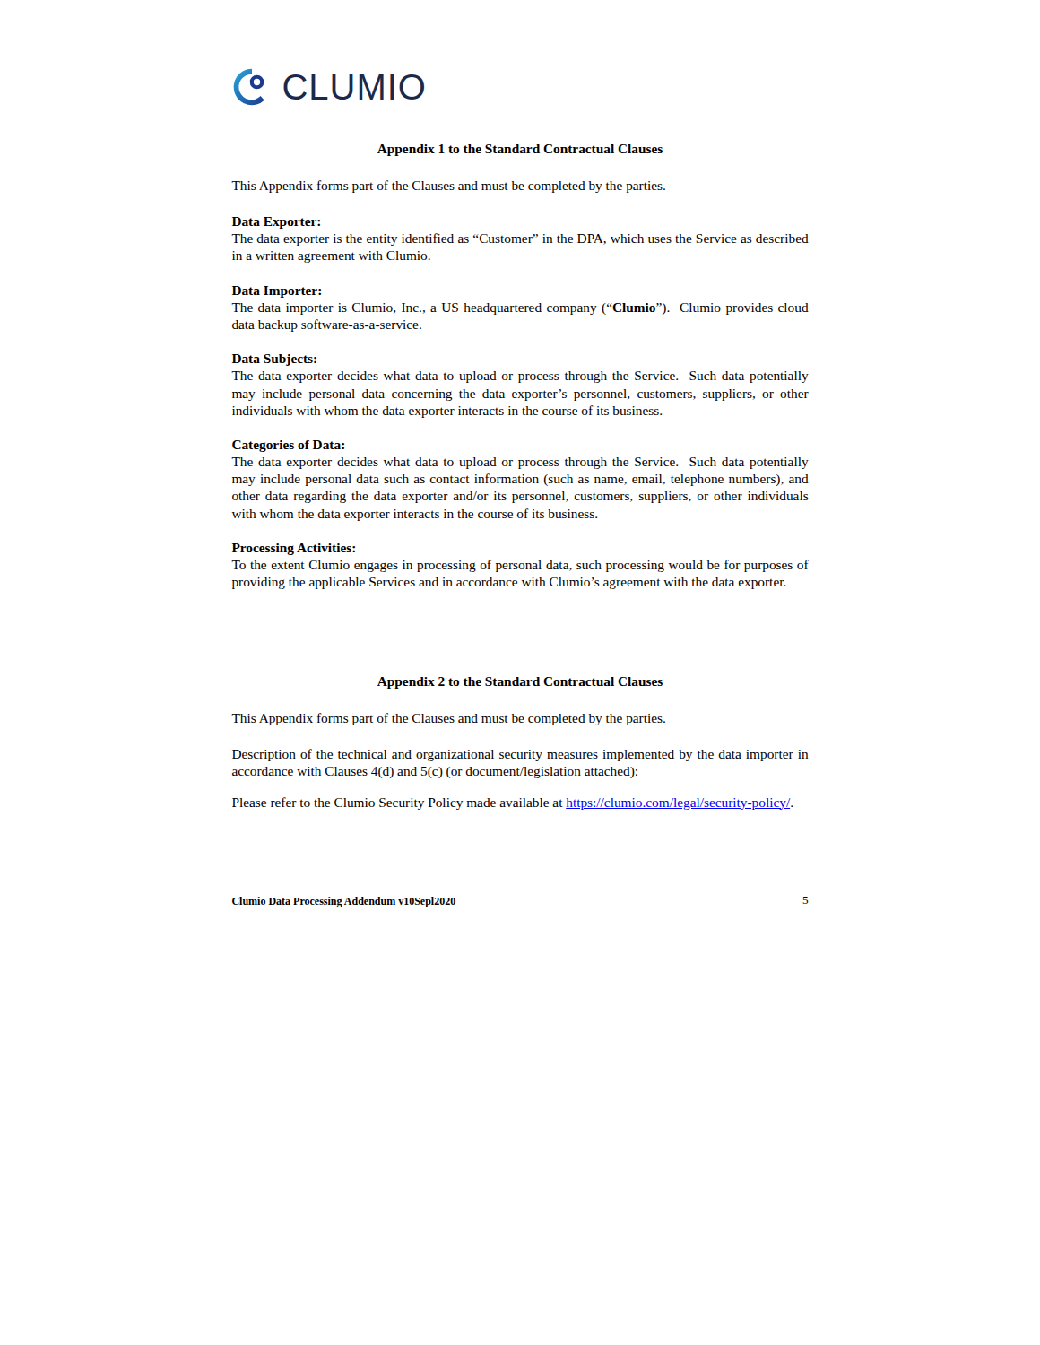CLUMIO
Appendix 1 to the Standard Contractual Clauses
This Appendix forms part of the Clauses and must be completed by the parties.
Data Exporter:
The data exporter is the entity identified as “Customer” in the DPA, which uses the Service as described in a written agreement with Clumio.
Data Importer:
The data importer is Clumio, Inc., a US headquartered company (“Clumio”). Clumio provides cloud data backup software-as-a-service.
Data Subjects:
The data exporter decides what data to upload or process through the Service. Such data potentially may include personal data concerning the data exporter’s personnel, customers, suppliers, or other individuals with whom the data exporter interacts in the course of its business.
Categories of Data:
The data exporter decides what data to upload or process through the Service. Such data potentially may include personal data such as contact information (such as name, email, telephone numbers), and other data regarding the data exporter and/or its personnel, customers, suppliers, or other individuals with whom the data exporter interacts in the course of its business.
Processing Activities:
To the extent Clumio engages in processing of personal data, such processing would be for purposes of providing the applicable Services and in accordance with Clumio’s agreement with the data exporter.
Appendix 2 to the Standard Contractual Clauses
This Appendix forms part of the Clauses and must be completed by the parties.
Description of the technical and organizational security measures implemented by the data importer in accordance with Clauses 4(d) and 5(c) (or document/legislation attached):
Please refer to the Clumio Security Policy made available at https://clumio.com/legal/security-policy/.
Clumio Data Processing Addendum v10Sepl2020 5